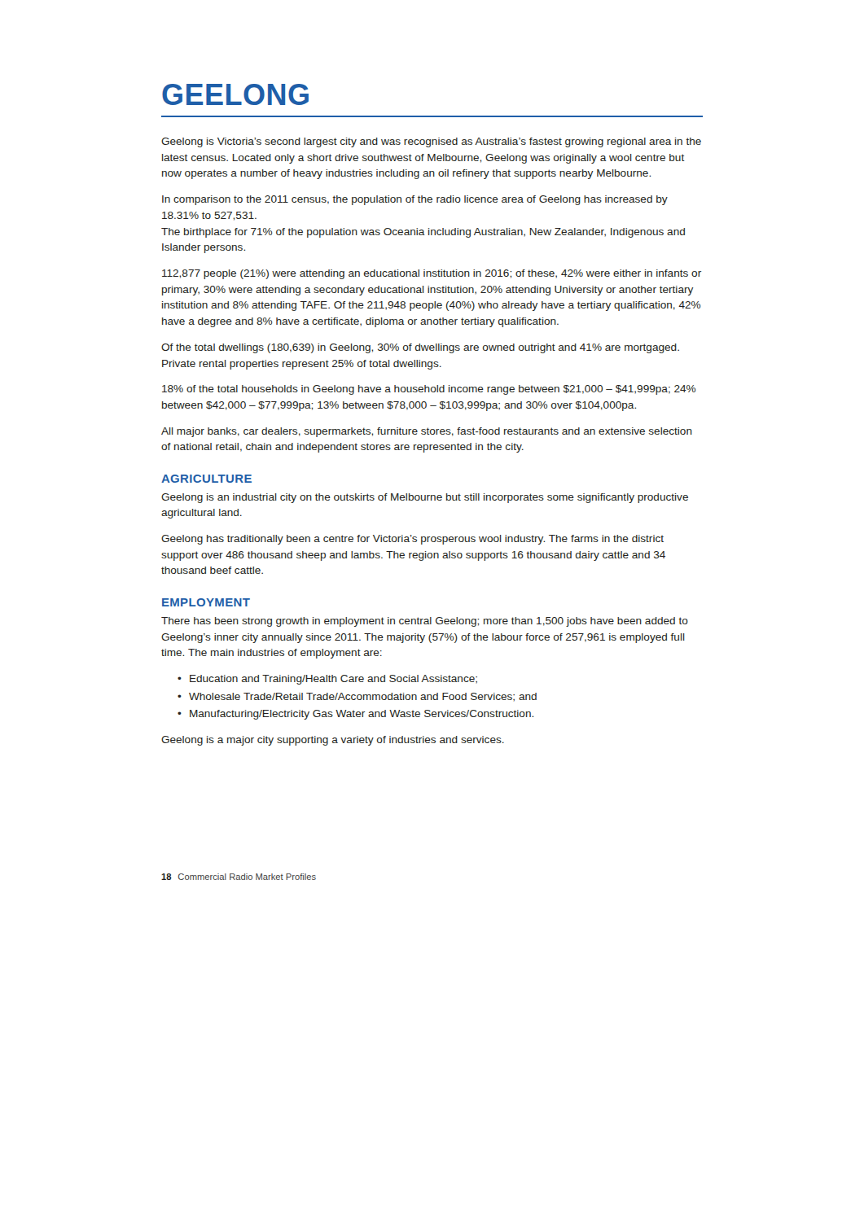GEELONG
Geelong is Victoria’s second largest city and was recognised as Australia’s fastest growing regional area in the latest census. Located only a short drive southwest of Melbourne, Geelong was originally a wool centre but now operates a number of heavy industries including an oil refinery that supports nearby Melbourne.
In comparison to the 2011 census, the population of the radio licence area of Geelong has increased by 18.31% to 527,531.
The birthplace for 71% of the population was Oceania including Australian, New Zealander, Indigenous and Islander persons.
112,877 people (21%) were attending an educational institution in 2016; of these, 42% were either in infants or primary, 30% were attending a secondary educational institution, 20% attending University or another tertiary institution and 8% attending TAFE. Of the 211,948 people (40%) who already have a tertiary qualification, 42% have a degree and 8% have a certificate, diploma or another tertiary qualification.
Of the total dwellings (180,639) in Geelong, 30% of dwellings are owned outright and 41% are mortgaged. Private rental properties represent 25% of total dwellings.
18% of the total households in Geelong have a household income range between $21,000 – $41,999pa; 24% between $42,000 – $77,999pa; 13% between $78,000 – $103,999pa; and 30% over $104,000pa.
All major banks, car dealers, supermarkets, furniture stores, fast-food restaurants and an extensive selection of national retail, chain and independent stores are represented in the city.
Agriculture
Geelong is an industrial city on the outskirts of Melbourne but still incorporates some significantly productive agricultural land.
Geelong has traditionally been a centre for Victoria’s prosperous wool industry. The farms in the district support over 486 thousand sheep and lambs. The region also supports 16 thousand dairy cattle and 34 thousand beef cattle.
Employment
There has been strong growth in employment in central Geelong; more than 1,500 jobs have been added to Geelong’s inner city annually since 2011. The majority (57%) of the labour force of 257,961 is employed full time. The main industries of employment are:
Education and Training/Health Care and Social Assistance;
Wholesale Trade/Retail Trade/Accommodation and Food Services; and
Manufacturing/Electricity Gas Water and Waste Services/Construction.
Geelong is a major city supporting a variety of industries and services.
18 Commercial Radio Market Profiles